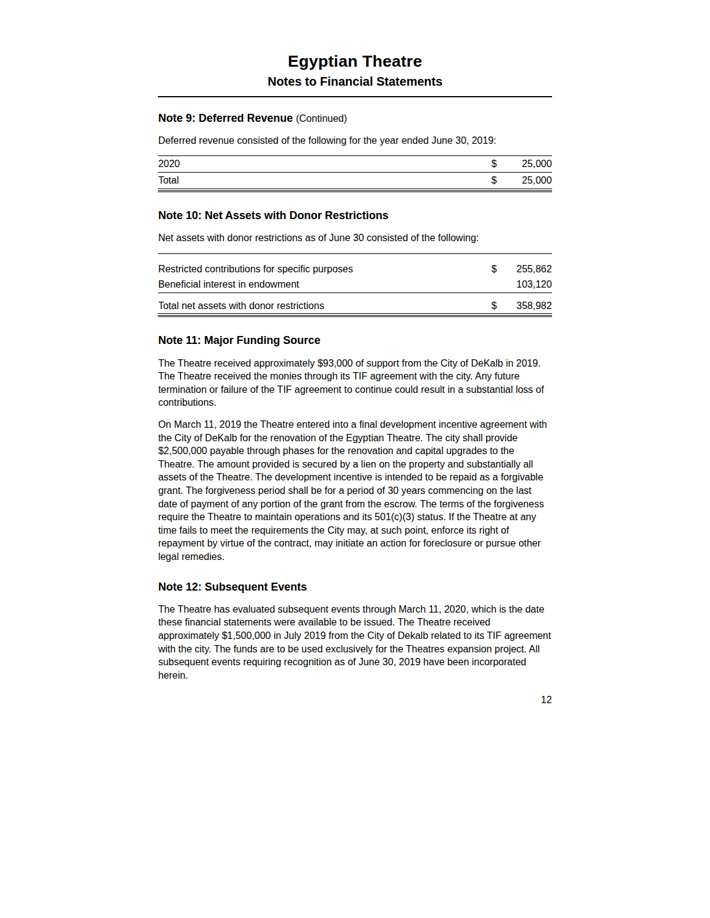Egyptian Theatre
Notes to Financial Statements
Note 9: Deferred Revenue (Continued)
Deferred revenue consisted of the following for the year ended June 30, 2019:
| 2020 | $ | 25,000 |
| Total | $ | 25,000 |
Note 10: Net Assets with Donor Restrictions
Net assets with donor restrictions as of June 30 consisted of the following:
| Restricted contributions for specific purposes | $ | 255,862 |
| Beneficial interest in endowment | | 103,120 |
| Total net assets with donor restrictions | $ | 358,982 |
Note 11: Major Funding Source
The Theatre received approximately $93,000 of support from the City of DeKalb in 2019. The Theatre received the monies through its TIF agreement with the city. Any future termination or failure of the TIF agreement to continue could result in a substantial loss of contributions.
On March 11, 2019 the Theatre entered into a final development incentive agreement with the City of DeKalb for the renovation of the Egyptian Theatre. The city shall provide $2,500,000 payable through phases for the renovation and capital upgrades to the Theatre. The amount provided is secured by a lien on the property and substantially all assets of the Theatre. The development incentive is intended to be repaid as a forgivable grant. The forgiveness period shall be for a period of 30 years commencing on the last date of payment of any portion of the grant from the escrow. The terms of the forgiveness require the Theatre to maintain operations and its 501(c)(3) status. If the Theatre at any time fails to meet the requirements the City may, at such point, enforce its right of repayment by virtue of the contract, may initiate an action for foreclosure or pursue other legal remedies.
Note 12: Subsequent Events
The Theatre has evaluated subsequent events through March 11, 2020, which is the date these financial statements were available to be issued. The Theatre received approximately $1,500,000 in July 2019 from the City of Dekalb related to its TIF agreement with the city. The funds are to be used exclusively for the Theatres expansion project. All subsequent events requiring recognition as of June 30, 2019 have been incorporated herein.
12